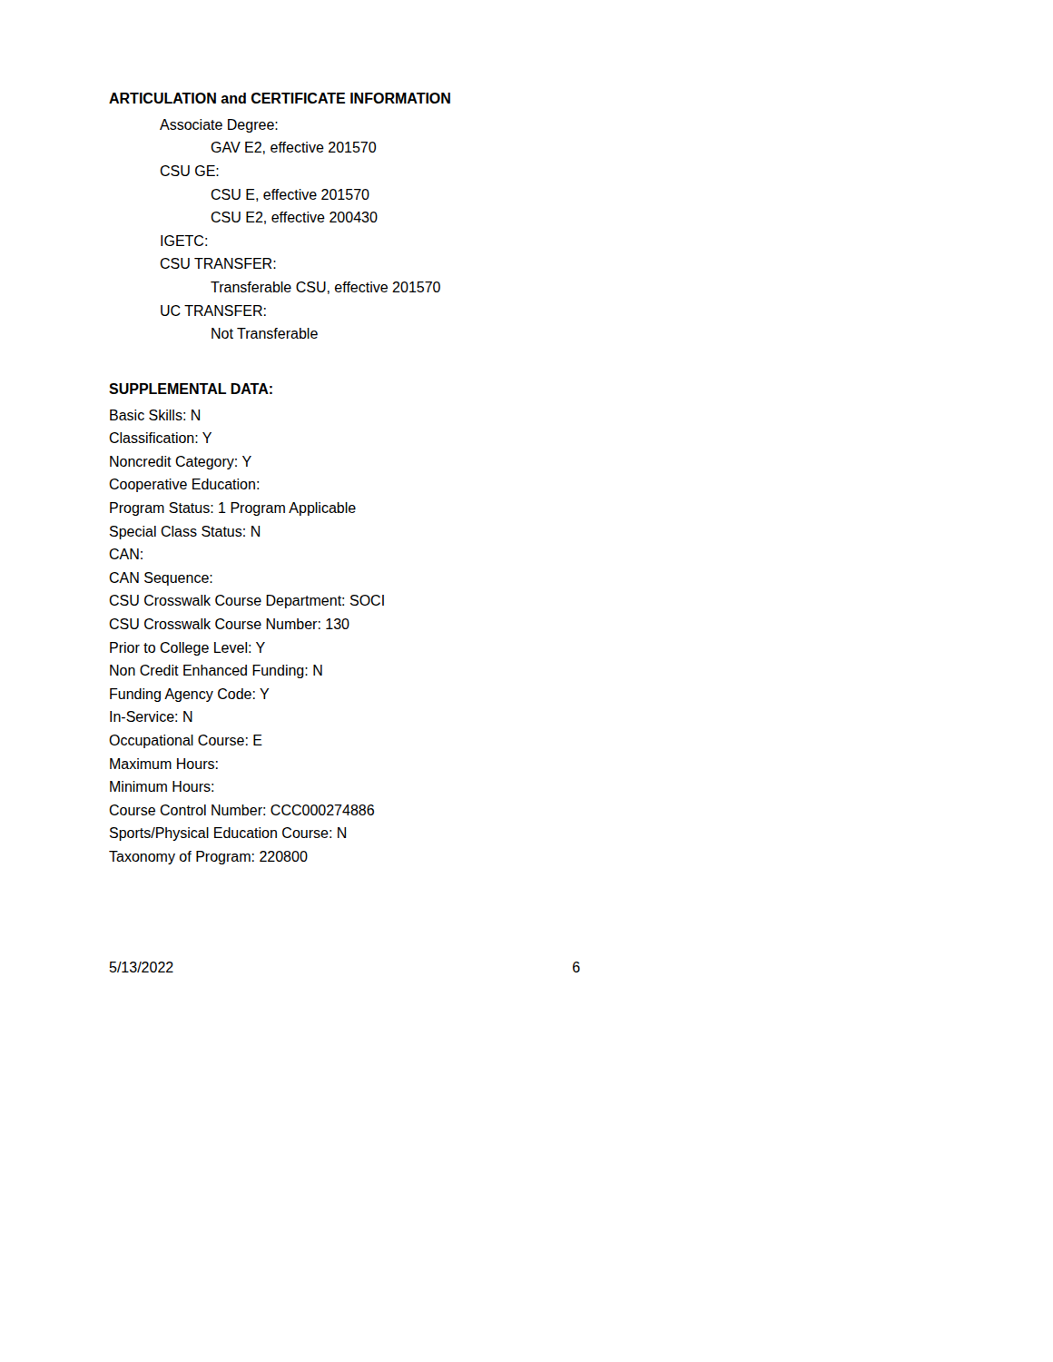ARTICULATION and CERTIFICATE INFORMATION
Associate Degree:
GAV E2, effective 201570
CSU GE:
CSU E, effective 201570
CSU E2, effective 200430
IGETC:
CSU TRANSFER:
Transferable CSU, effective 201570
UC TRANSFER:
Not Transferable
SUPPLEMENTAL DATA:
Basic Skills: N
Classification: Y
Noncredit Category: Y
Cooperative Education:
Program Status: 1 Program Applicable
Special Class Status: N
CAN:
CAN Sequence:
CSU Crosswalk Course Department: SOCI
CSU Crosswalk Course Number: 130
Prior to College Level: Y
Non Credit Enhanced Funding: N
Funding Agency Code: Y
In-Service: N
Occupational Course: E
Maximum Hours:
Minimum Hours:
Course Control Number: CCC000274886
Sports/Physical Education Course: N
Taxonomy of Program: 220800
5/13/2022 6